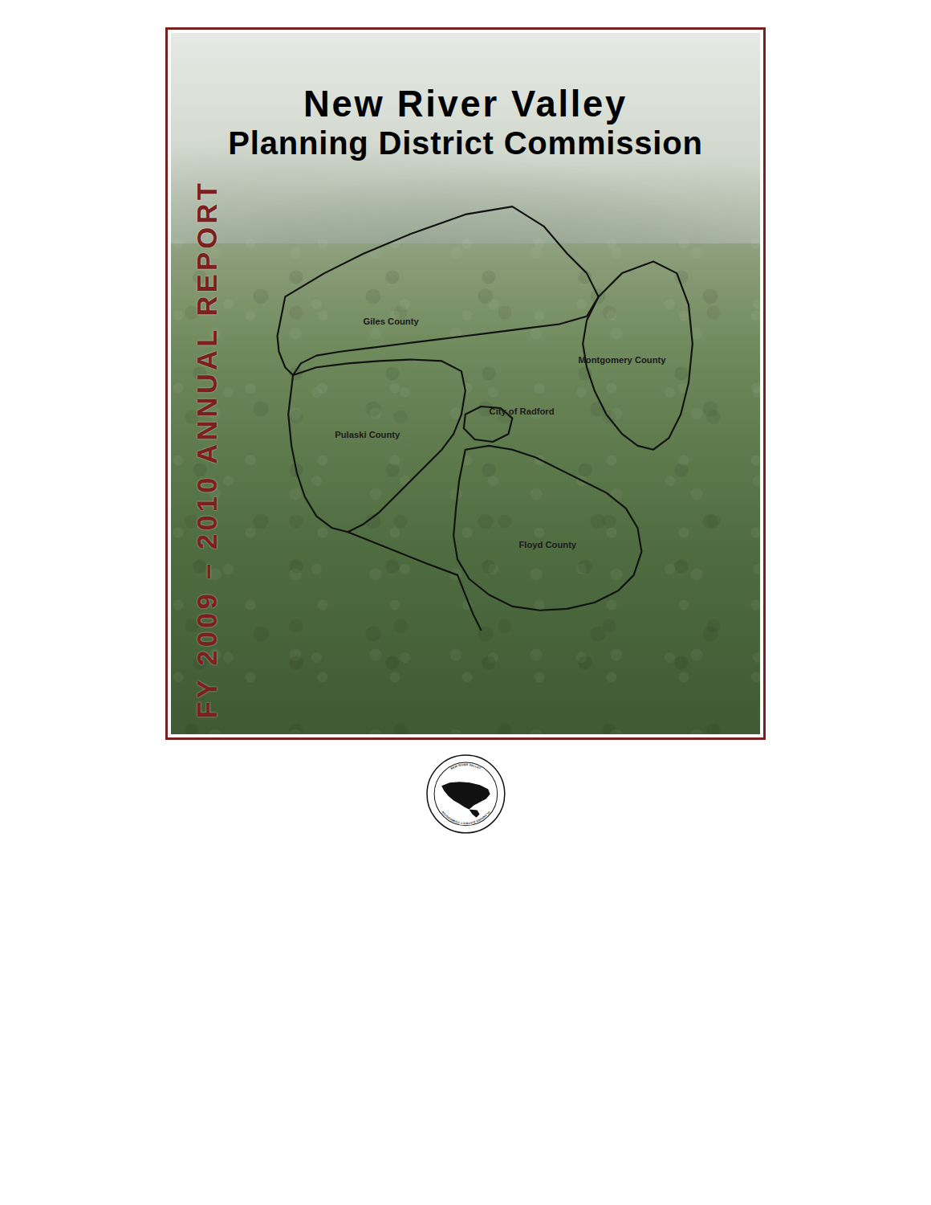New River Valley
Planning District Commission
FY 2009 – 2010 ANNUAL REPORT
Giles County Montgomery County City of Radford Pulaski County Floyd County
NEW RIVER VALLEY PLANNING DISTRICT COMMISSION